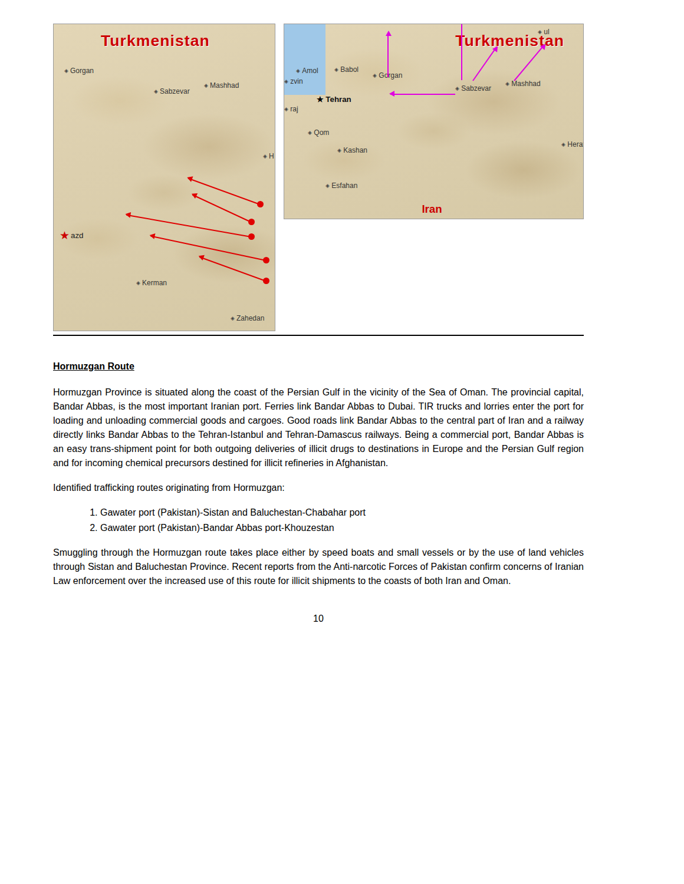Turkmenistan
Gorgan
Sabzevar
Mashhad
H
azd
Kerman
Zahedan
Turkmenistan
ul
Amol
Babol
Gorgan
zvin
Sabzevar
Mashhad
Tehran
raj
Qom
Kashan
Herat
Esfahan
Iran
Hormuzgan Route
Hormuzgan Province is situated along the coast of the Persian Gulf in the vicinity of the Sea of Oman. The provincial capital, Bandar Abbas, is the most important Iranian port. Ferries link Bandar Abbas to Dubai. TIR trucks and lorries enter the port for loading and unloading commercial goods and cargoes. Good roads link Bandar Abbas to the central part of Iran and a railway directly links Bandar Abbas to the Tehran-Istanbul and Tehran-Damascus railways. Being a commercial port, Bandar Abbas is an easy trans-shipment point for both outgoing deliveries of illicit drugs to destinations in Europe and the Persian Gulf region and for incoming chemical precursors destined for illicit refineries in Afghanistan.
Identified trafficking routes originating from Hormuzgan:
Gawater port (Pakistan)-Sistan and Baluchestan-Chabahar port
Gawater port (Pakistan)-Bandar Abbas port-Khouzestan
Smuggling through the Hormuzgan route takes place either by speed boats and small vessels or by the use of land vehicles through Sistan and Baluchestan Province. Recent reports from the Anti-narcotic Forces of Pakistan confirm concerns of Iranian Law enforcement over the increased use of this route for illicit shipments to the coasts of both Iran and Oman.
10